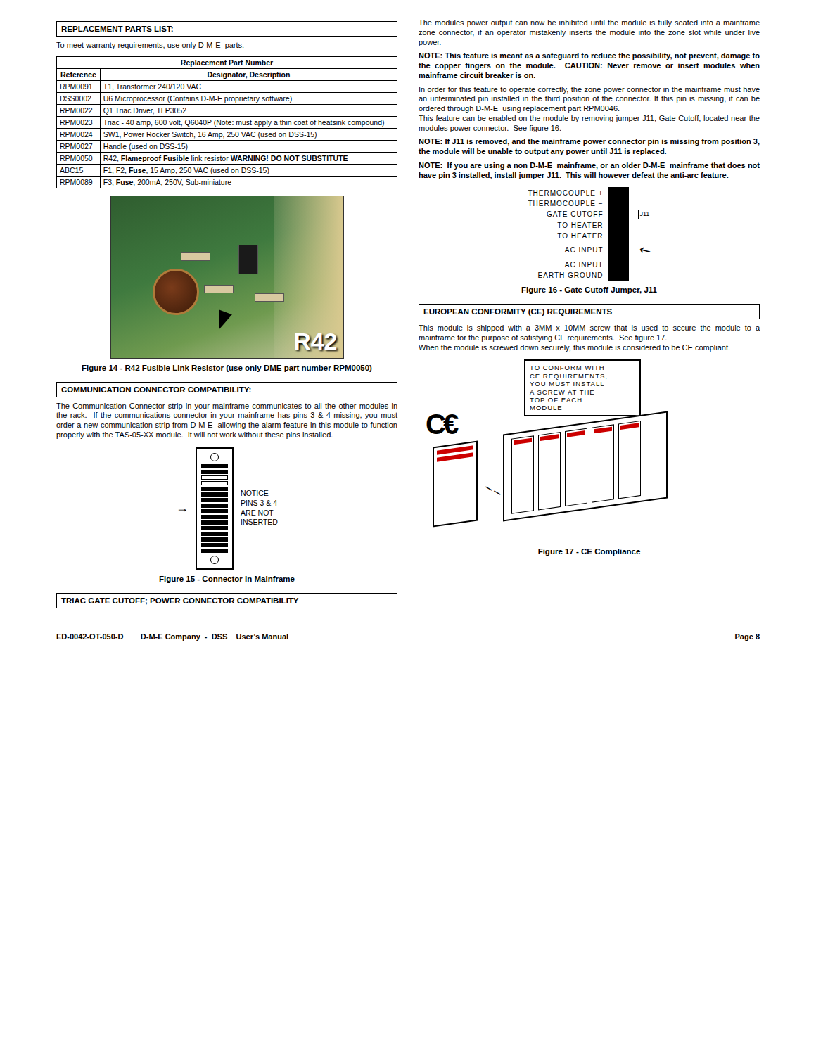REPLACEMENT PARTS LIST:
To meet warranty requirements, use only D-M-E parts.
| Replacement Part Number |
| --- |
| Reference | Designator, Description |
| RPM0091 | T1, Transformer 240/120 VAC |
| DSS0002 | U6 Microprocessor (Contains D-M-E proprietary software) |
| RPM0022 | Q1 Triac Driver, TLP3052 |
| RPM0023 | Triac - 40 amp, 600 volt, Q6040P (Note: must apply a thin coat of heatsink compound) |
| RPM0024 | SW1, Power Rocker Switch, 16 Amp, 250 VAC (used on DSS-15) |
| RPM0027 | Handle (used on DSS-15) |
| RPM0050 | R42, Flameproof Fusible link resistor WARNING! DO NOT SUBSTITUTE |
| ABC15 | F1, F2, Fuse , 15 Amp, 250 VAC (used on DSS-15) |
| RPM0089 | F3, Fuse , 200mA, 250V, Sub-miniature |
R42
Figure 14 - R42 Fusible Link Resistor (use only DME part number RPM0050)
COMMUNICATION CONNECTOR COMPATIBILITY:
The Communication Connector strip in your mainframe communicates to all the other modules in the rack. If the communications connector in your mainframe has pins 3 & 4 missing, you must order a new communication strip from D-M-E allowing the alarm feature in this module to function properly with the TAS-05-XX module. It will not work without these pins installed.
→
NOTICE
PINS 3 & 4
ARE NOT
INSERTED
Figure 15 - Connector In Mainframe
TRIAC GATE CUTOFF; POWER CONNECTOR COMPATIBILITY
The modules power output can now be inhibited until the module is fully seated into a mainframe zone connector, if an operator mistakenly inserts the module into the zone slot while under live power.
NOTE: This feature is meant as a safeguard to reduce the possibility, not prevent, damage to the copper fingers on the module. CAUTION: Never remove or insert modules when mainframe circuit breaker is on.
In order for this feature to operate correctly, the zone power connector in the mainframe must have an unterminated pin installed in the third position of the connector. If this pin is missing, it can be ordered through D-M-E using replacement part RPM0046.
This feature can be enabled on the module by removing jumper J11, Gate Cutoff, located near the modules power connector. See figure 16.
NOTE: If J11 is removed, and the mainframe power connector pin is missing from position 3, the module will be unable to output any power until J11 is replaced.
NOTE: If you are using a non D-M-E mainframe, or an older D-M-E mainframe that does not have pin 3 installed, install jumper J11. This will however defeat the anti-arc feature.
| THERMOCOUPLE + | | |
| THERMOCOUPLE − | | |
| GATE CUTOFF | | J11 |
| TO HEATER | | |
| TO HEATER | | |
| AC INPUT | | ↖ |
| AC INPUT | | |
| EARTH GROUND | | |
Figure 16 - Gate Cutoff Jumper, J11
EUROPEAN CONFORMITY (CE) REQUIREMENTS
This module is shipped with a 3MM x 10MM screw that is used to secure the module to a mainframe for the purpose of satisfying CE requirements. See figure 17.
When the module is screwed down securely, this module is considered to be CE compliant.
TO CONFORM WITH
CE REQUIREMENTS,
YOU MUST INSTALL
A SCREW AT THE
TOP OF EACH
MODULE
C€
⚊⚊
Figure 17 - CE Compliance
ED-0042-OT-050-D D-M-E Company - DSS User’s Manual
Page 8